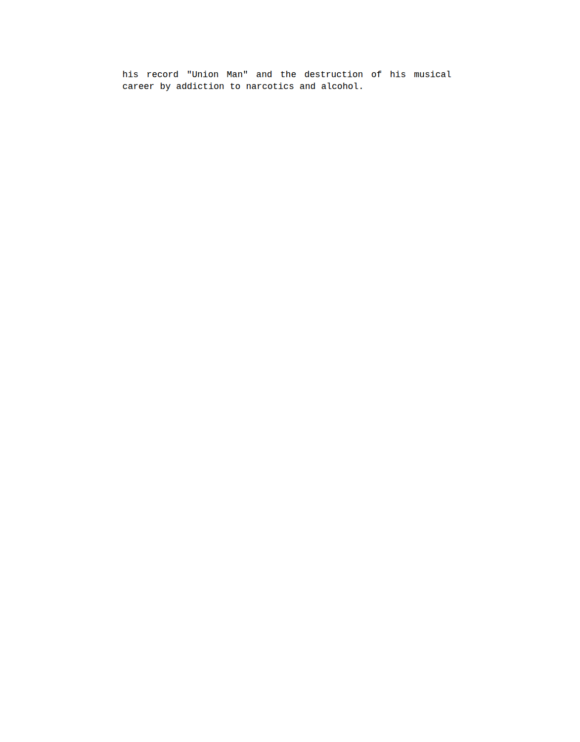his record "Union Man" and the destruction of his musical career by addiction to narcotics and alcohol.